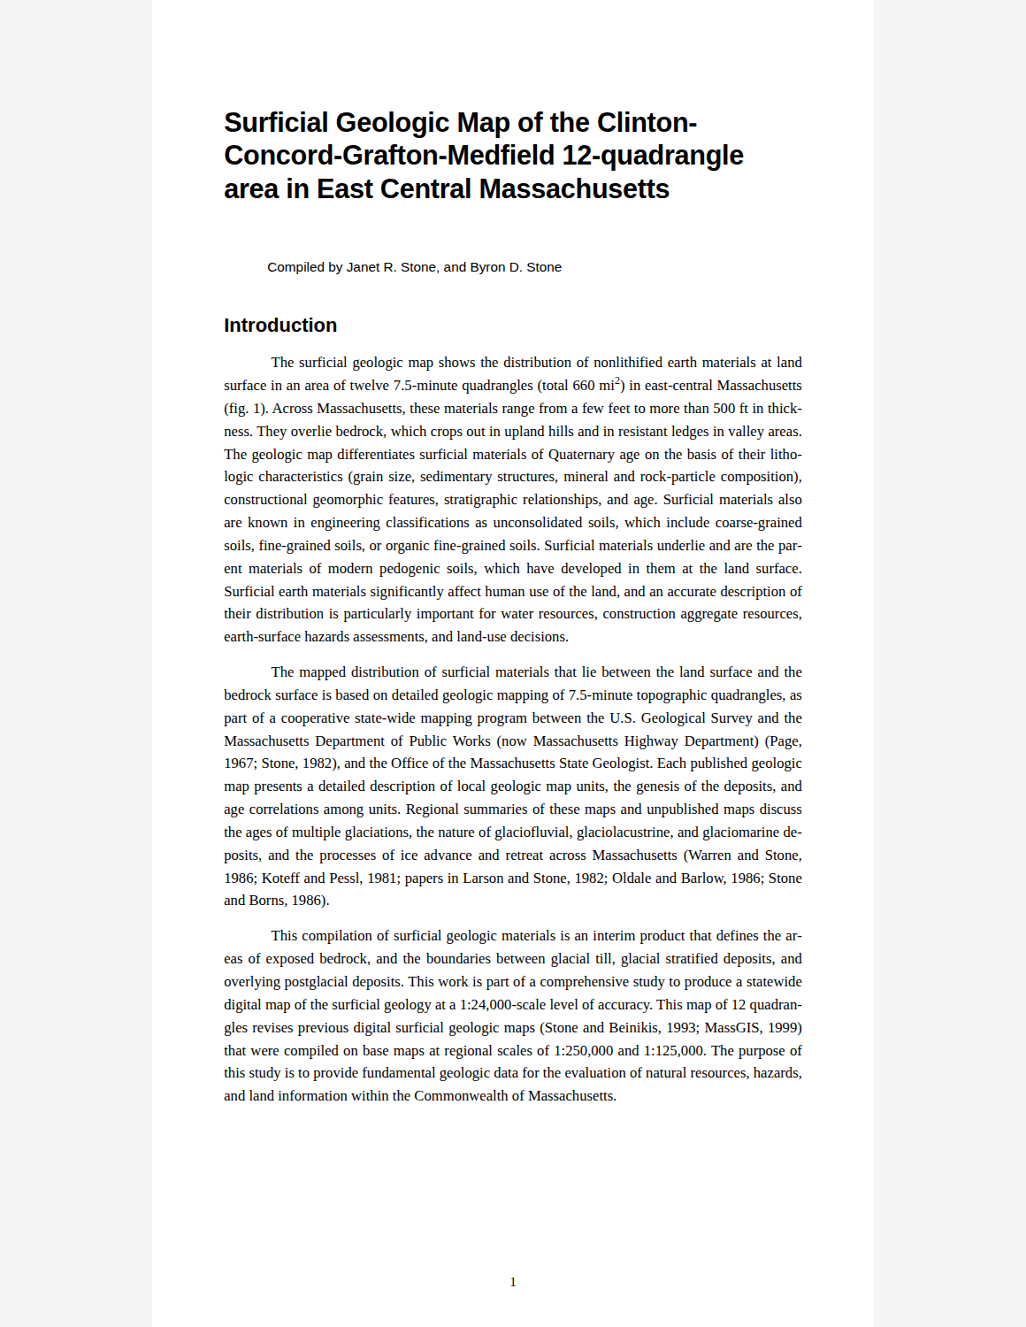Surficial Geologic Map of the Clinton-Concord-Grafton-Medfield 12-quadrangle area in East Central Massachusetts
Compiled by Janet R. Stone, and Byron D. Stone
Introduction
The surficial geologic map shows the distribution of nonlithified earth materials at land surface in an area of twelve 7.5-minute quadrangles (total 660 mi2) in east-central Massachusetts (fig. 1). Across Massachusetts, these materials range from a few feet to more than 500 ft in thickness. They overlie bedrock, which crops out in upland hills and in resistant ledges in valley areas. The geologic map differentiates surficial materials of Quaternary age on the basis of their lithologic characteristics (grain size, sedimentary structures, mineral and rock-particle composition), constructional geomorphic features, stratigraphic relationships, and age. Surficial materials also are known in engineering classifications as unconsolidated soils, which include coarse-grained soils, fine-grained soils, or organic fine-grained soils. Surficial materials underlie and are the parent materials of modern pedogenic soils, which have developed in them at the land surface. Surficial earth materials significantly affect human use of the land, and an accurate description of their distribution is particularly important for water resources, construction aggregate resources, earth-surface hazards assessments, and land-use decisions.
The mapped distribution of surficial materials that lie between the land surface and the bedrock surface is based on detailed geologic mapping of 7.5-minute topographic quadrangles, as part of a cooperative state-wide mapping program between the U.S. Geological Survey and the Massachusetts Department of Public Works (now Massachusetts Highway Department) (Page, 1967; Stone, 1982), and the Office of the Massachusetts State Geologist. Each published geologic map presents a detailed description of local geologic map units, the genesis of the deposits, and age correlations among units. Regional summaries of these maps and unpublished maps discuss the ages of multiple glaciations, the nature of glaciofluvial, glaciolacustrine, and glaciomarine deposits, and the processes of ice advance and retreat across Massachusetts (Warren and Stone, 1986; Koteff and Pessl, 1981; papers in Larson and Stone, 1982; Oldale and Barlow, 1986; Stone and Borns, 1986).
This compilation of surficial geologic materials is an interim product that defines the areas of exposed bedrock, and the boundaries between glacial till, glacial stratified deposits, and overlying postglacial deposits. This work is part of a comprehensive study to produce a statewide digital map of the surficial geology at a 1:24,000-scale level of accuracy. This map of 12 quadrangles revises previous digital surficial geologic maps (Stone and Beinikis, 1993; MassGIS, 1999) that were compiled on base maps at regional scales of 1:250,000 and 1:125,000. The purpose of this study is to provide fundamental geologic data for the evaluation of natural resources, hazards, and land information within the Commonwealth of Massachusetts.
1